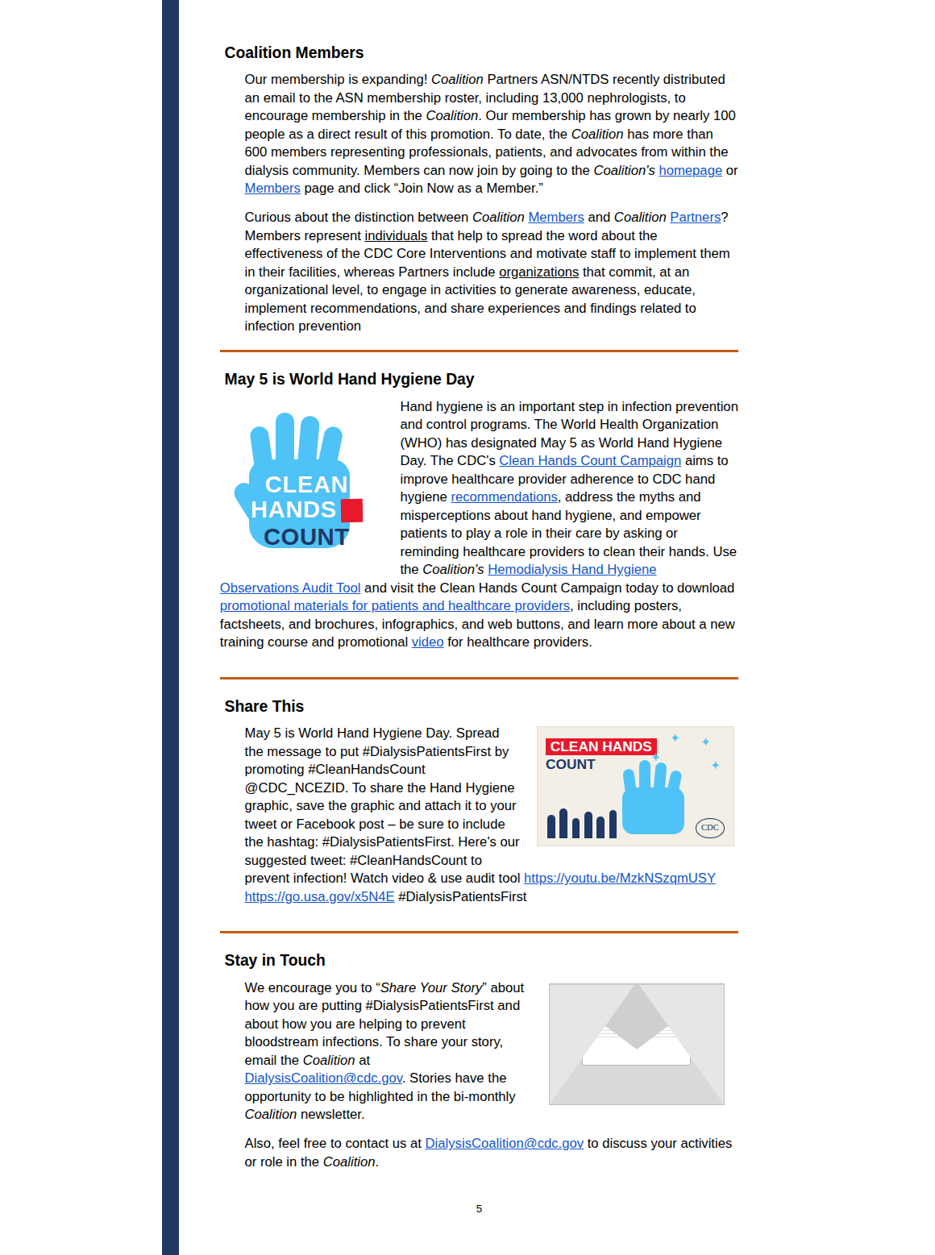Coalition Members
Our membership is expanding! Coalition Partners ASN/NTDS recently distributed an email to the ASN membership roster, including 13,000 nephrologists, to encourage membership in the Coalition. Our membership has grown by nearly 100 people as a direct result of this promotion. To date, the Coalition has more than 600 members representing professionals, patients, and advocates from within the dialysis community. Members can now join by going to the Coalition's homepage or Members page and click “Join Now as a Member.”
Curious about the distinction between Coalition Members and Coalition Partners? Members represent individuals that help to spread the word about the effectiveness of the CDC Core Interventions and motivate staff to implement them in their facilities, whereas Partners include organizations that commit, at an organizational level, to engage in activities to generate awareness, educate, implement recommendations, and share experiences and findings related to infection prevention
May 5 is World Hand Hygiene Day
CLEAN
HANDS COUNT
Hand hygiene is an important step in infection prevention and control programs. The World Health Organization (WHO) has designated May 5 as World Hand Hygiene Day. The CDC's Clean Hands Count Campaign aims to improve healthcare provider adherence to CDC hand hygiene recommendations, address the myths and misperceptions about hand hygiene, and empower patients to play a role in their care by asking or reminding healthcare providers to clean their hands. Use the Coalition's Hemodialysis Hand Hygiene Observations Audit Tool and visit the Clean Hands Count Campaign today to download promotional materials for patients and healthcare providers, including posters, factsheets, and brochures, infographics, and web buttons, and learn more about a new training course and promotional video for healthcare providers.
Share This
CLEAN HANDS COUNT
✦ ✦ ✦ ✦
CDC
May 5 is World Hand Hygiene Day. Spread the message to put #DialysisPatientsFirst by promoting #CleanHandsCount @CDC_NCEZID. To share the Hand Hygiene graphic, save the graphic and attach it to your tweet or Facebook post – be sure to include the hashtag: #DialysisPatientsFirst. Here's our suggested tweet: #CleanHandsCount to prevent infection! Watch video & use audit tool https://youtu.be/MzkNSzqmUSY https://go.usa.gov/x5N4E #DialysisPatientsFirst
Stay in Touch
COALITION NEWSLETTER
We encourage you to “Share Your Story” about how you are putting #DialysisPatientsFirst and about how you are helping to prevent bloodstream infections. To share your story, email the Coalition at DialysisCoalition@cdc.gov. Stories have the opportunity to be highlighted in the bi-monthly Coalition newsletter.
Also, feel free to contact us at DialysisCoalition@cdc.gov to discuss your activities or role in the Coalition.
5